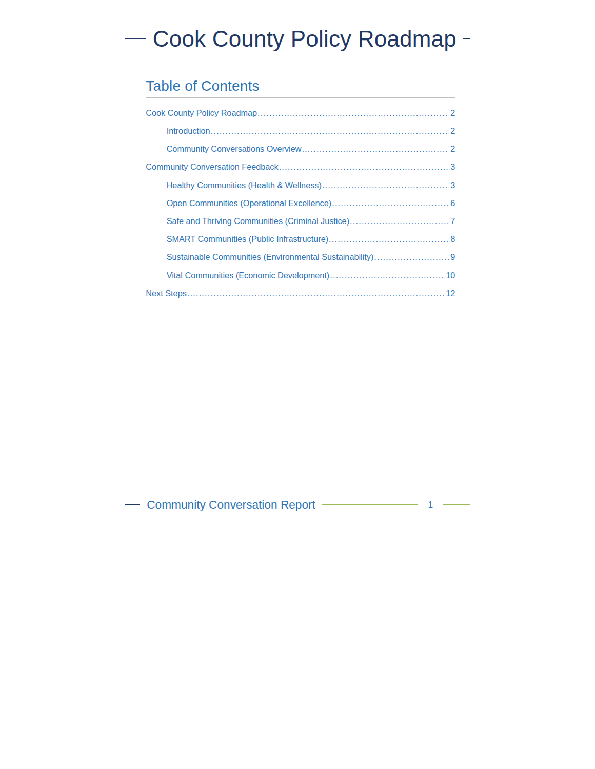Cook County Policy Roadmap
Table of Contents
Cook County Policy Roadmap .................................................................................................. 2
Introduction ....................................................................................................... 2
Community Conversations Overview ................................................................................ 2
Community Conversation Feedback ......................................................................................... 3
Healthy Communities (Health & Wellness) .......................................................................... 3
Open Communities (Operational Excellence) ..................................................................... 6
Safe and Thriving Communities (Criminal Justice) .............................................................. 7
SMART Communities (Public Infrastructure) ......................................................................... 8
Sustainable Communities (Environmental Sustainability) .................................................... 9
Vital Communities (Economic Development) ..................................................................... 10
Next Steps ............................................................................................................. 12
Community Conversation Report
1